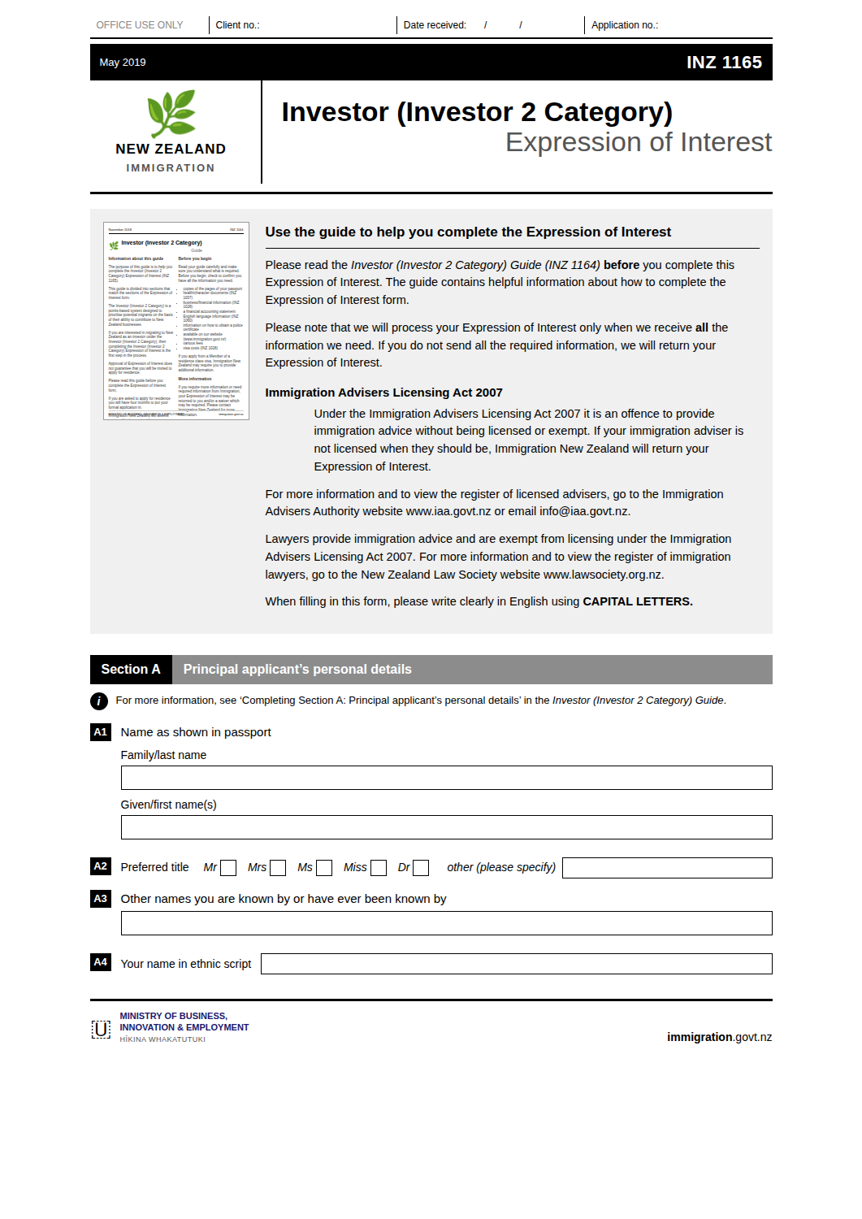OFFICE USE ONLY
Client no.:
Date received: / /
Application no.:
May 2019
INZ 1165
🌿
NEW ZEALANDIMMIGRATION
Investor (Investor 2 Category)
Expression of Interest
November 2018 INZ 1164
🌿
Investor (Investor 2 Category)
Guide
Information about this guide
The purpose of this guide is to help you complete the Investor (Investor 2 Category) Expression of Interest (INZ 1165).
This guide is divided into sections that match the sections of the Expression of Interest form.
The Investor (Investor 2 Category) is a points-based system designed to prioritise potential migrants on the basis of their ability to contribute to New Zealand businesses.
If you are interested in migrating to New Zealand as an investor under the Investor (Investor 2 Category), then completing the Investor (Investor 2 Category) Expression of Interest is the first step in the process.
Approval of Expression of Interest does not guarantee that you will be invited to apply for residence.
Please read this guide before you complete the Expression of Interest form.
If you are asked to apply for residence you will have four months to put your formal application in.
Immigration New Zealand will assess your application against the requirements of the Investor (Investor 2 Category) policy.
Immigration New Zealand may ask for questions or clarification.
Furthermore, INZ or Application letters refer to the relevant sections of the Immigration Act or Immigration Instructions.
Before you begin
Read your guide carefully and make sure you understand what is required. Before you begin, check to confirm you have all the information you need.
copies of the pages of your passport
health/character documents (INZ 1007)
business/financial information (INZ 1028)
a financial accounting statement
English language information (INZ 1060)
information on how to obtain a police certificate
available on our website (www.immigration.govt.nz)
various fees
visa costs (INZ 1028)
If you apply from a Member of a residence class visa, Immigration New Zealand may require you to provide additional information.
More information
If you require more information or need required information from Immigration, your Expression of Interest may be returned to you and/or a waiver which may be required. Please contact Immigration New Zealand for more information.
Other important matters
If you are applying for residence you must submit your completed Investor (Investor 2 Category) Expression of Interest form and a professional adviser can assist if New Zealand is part of the last three years of your New Zealand investment.
How to make an Expression of Interest application
Complete the form in full
You must complete all the questions in the form unless the form specifically directs you to another question or section. Further information about how to apply to you, check if INZ or New Zealand. If you are not answer a question, we may want the Expression of Interest to you.
Please complete the form in English.
MINISTRY OF BUSINESS, INNOVATION & EMPLOYMENT immigration.govt.nz
Use the guide to help you complete the Expression of Interest
Please read the Investor (Investor 2 Category) Guide (INZ 1164) before you complete this Expression of Interest. The guide contains helpful information about how to complete the Expression of Interest form.
Please note that we will process your Expression of Interest only when we receive all the information we need. If you do not send all the required information, we will return your Expression of Interest.
Immigration Advisers Licensing Act 2007
Under the Immigration Advisers Licensing Act 2007 it is an offence to provide immigration advice without being licensed or exempt. If your immigration adviser is not licensed when they should be, Immigration New Zealand will return your Expression of Interest.
For more information and to view the register of licensed advisers, go to the Immigration Advisers Authority website www.iaa.govt.nz or email info@iaa.govt.nz.
Lawyers provide immigration advice and are exempt from licensing under the Immigration Advisers Licensing Act 2007. For more information and to view the register of immigration lawyers, go to the New Zealand Law Society website www.lawsociety.org.nz.
When filling in this form, please write clearly in English using CAPITAL LETTERS.
Section A
Principal applicant’s personal details
i
For more information, see ‘Completing Section A: Principal applicant’s personal details’ in the Investor (Investor 2 Category) Guide.
A1
Name as shown in passport
Family/last name
Given/first name(s)
A2
Preferred title Mr Mrs Ms Miss Dr other (please specify)
A3
Other names you are known by or have ever been known by
A4
Your name in ethnic script
🇺️
MINISTRY OF BUSINESS,
INNOVATION & EMPLOYMENT
HĪKINA WHAKATUTUKI
immigration.govt.nz